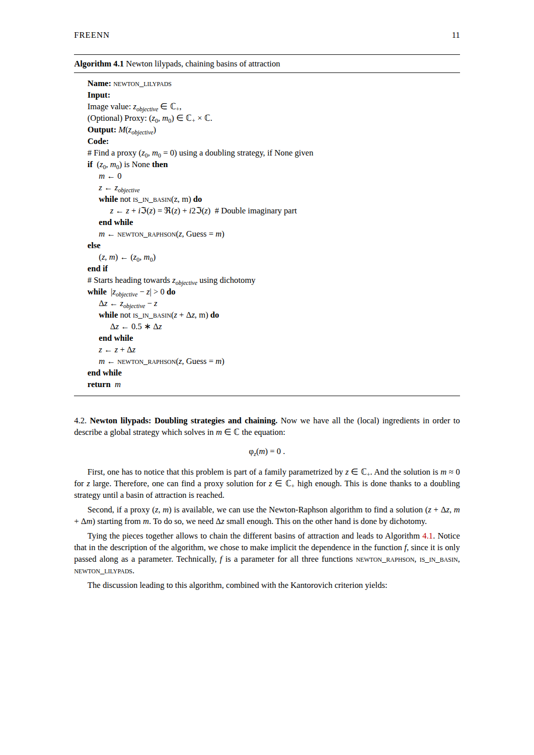FREENN 11
Algorithm 4.1 Newton lilypads, chaining basins of attraction
Name: newton_lilypads
Input:
Image value: zobjective ∈ ℂ+,
(Optional) Proxy: (z0, m0) ∈ ℂ+ × ℂ.
Output: M(zobjective)
Code:
# Find a proxy (z0, m0 = 0) using a doubling strategy, if None given
if (z0, m0) is None then
m ← 0
z ← zobjective
while not is_in_basin(z, m) do
z ← z + i ℑ(z) = ℜ(z) + i2ℑ(z) # Double imaginary part
end while
m ← newton_raphson(z, Guess = m)
else
(z, m) ← (z0, m0)
end if
# Starts heading towards zobjective using dichotomy
while |zobjective − z| > 0 do
Δz ← zobjective − z
while not is_in_basin(z + Δz, m) do
Δz ← 0.5 ∗ Δz
end while
z ← z + Δz
m ← newton_raphson(z, Guess = m)
end while
return m
4.2. Newton lilypads: Doubling strategies and chaining. Now we have all the (local) ingredients in order to describe a global strategy which solves in m ∈ ℂ the equation:
φz(m) = 0 .
First, one has to notice that this problem is part of a family parametrized by z ∈ ℂ+. And the solution is m ≈ 0 for z large. Therefore, one can find a proxy solution for z ∈ ℂ+ high enough. This is done thanks to a doubling strategy until a basin of attraction is reached.
Second, if a proxy (z, m) is available, we can use the Newton-Raphson algorithm to find a solution (z + Δz, m + Δm) starting from m. To do so, we need Δz small enough. This on the other hand is done by dichotomy.
Tying the pieces together allows to chain the different basins of attraction and leads to Algorithm 4.1. Notice that in the description of the algorithm, we chose to make implicit the dependence in the function f, since it is only passed along as a parameter. Technically, f is a parameter for all three functions newton_raphson, is_in_basin, newton_lilypads.
The discussion leading to this algorithm, combined with the Kantorovich criterion yields: